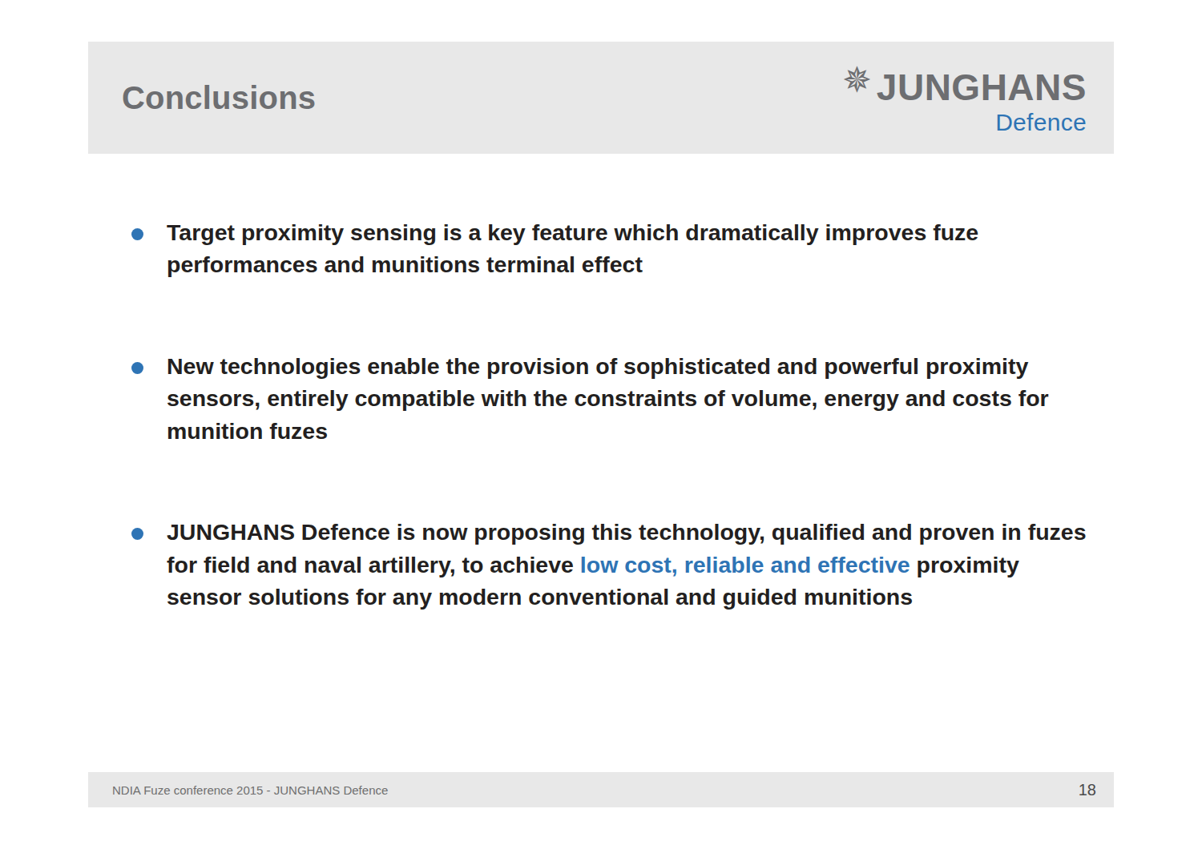Conclusions
✵JUNGHANS Defence
Target proximity sensing is a key feature which dramatically improves fuze performances and munitions terminal effect
New technologies enable the provision of sophisticated and powerful proximity sensors, entirely compatible with the constraints of volume, energy and costs for munition fuzes
JUNGHANS Defence is now proposing this technology, qualified and proven in fuzes for field and naval artillery, to achieve low cost, reliable and effective proximity sensor solutions for any modern conventional and guided munitions
NDIA Fuze conference 2015 - JUNGHANS Defence 18